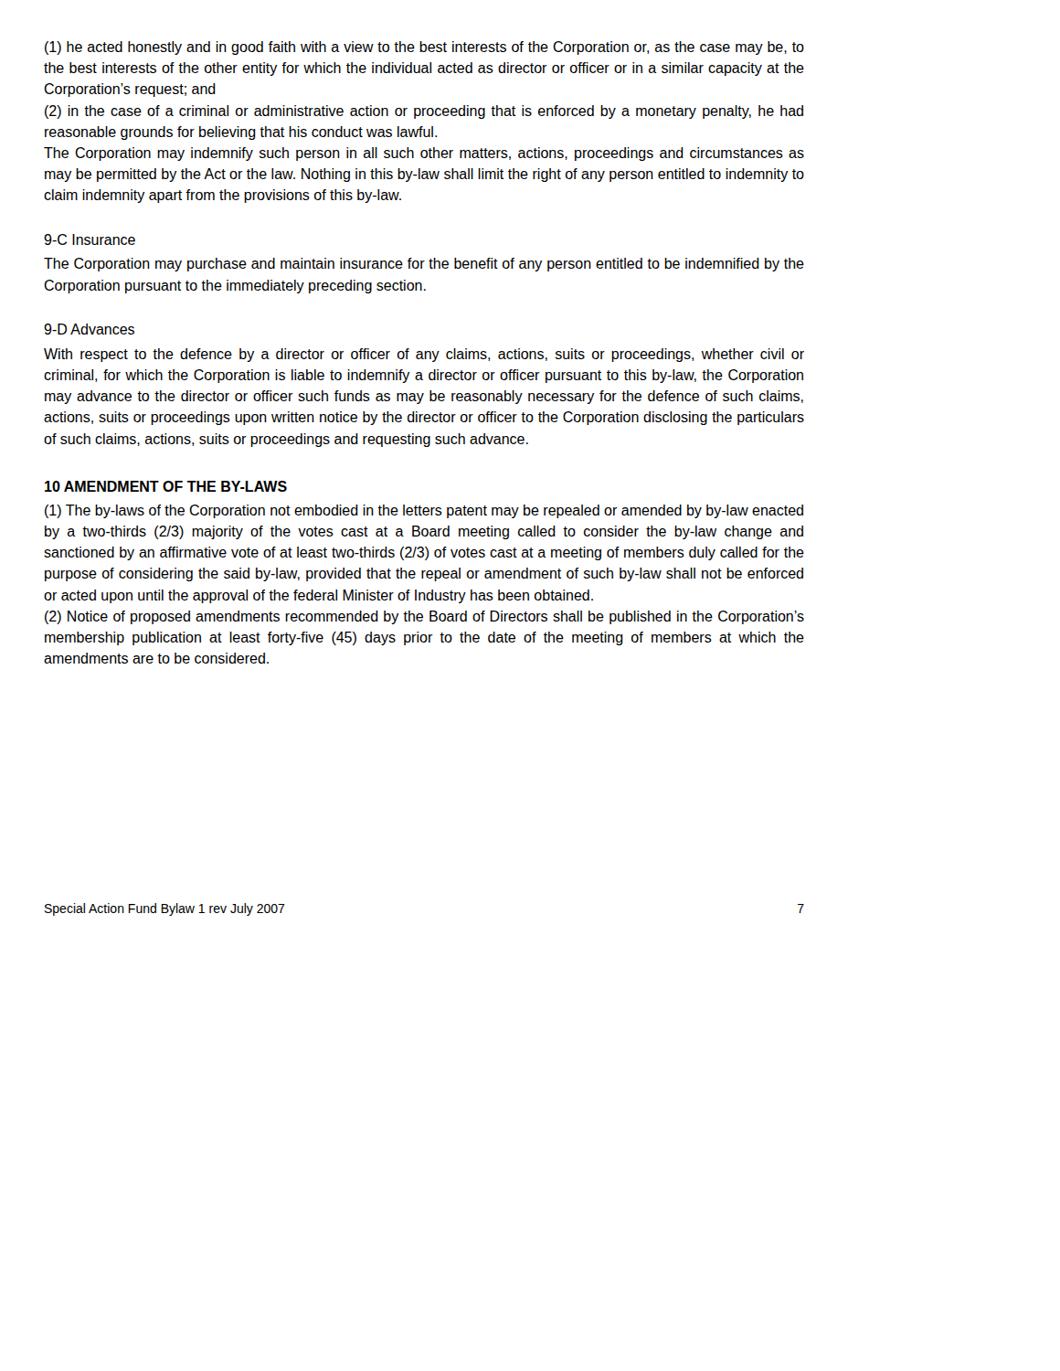(1) he acted honestly and in good faith with a view to the best interests of the Corporation or, as the case may be, to the best interests of the other entity for which the individual acted as director or officer or in a similar capacity at the Corporation’s request; and
(2) in the case of a criminal or administrative action or proceeding that is enforced by a monetary penalty, he had reasonable grounds for believing that his conduct was lawful.
The Corporation may indemnify such person in all such other matters, actions, proceedings and circumstances as may be permitted by the Act or the law. Nothing in this by-law shall limit the right of any person entitled to indemnity to claim indemnity apart from the provisions of this by-law.
9-C Insurance
The Corporation may purchase and maintain insurance for the benefit of any person entitled to be indemnified by the Corporation pursuant to the immediately preceding section.
9-D Advances
With respect to the defence by a director or officer of any claims, actions, suits or proceedings, whether civil or criminal, for which the Corporation is liable to indemnify a director or officer pursuant to this by-law, the Corporation may advance to the director or officer such funds as may be reasonably necessary for the defence of such claims, actions, suits or proceedings upon written notice by the director or officer to the Corporation disclosing the particulars of such claims, actions, suits or proceedings and requesting such advance.
10 AMENDMENT OF THE BY-LAWS
(1) The by-laws of the Corporation not embodied in the letters patent may be repealed or amended by by-law enacted by a two-thirds (2/3) majority of the votes cast at a Board meeting called to consider the by-law change and sanctioned by an affirmative vote of at least two-thirds (2/3) of votes cast at a meeting of members duly called for the purpose of considering the said by-law, provided that the repeal or amendment of such by-law shall not be enforced or acted upon until the approval of the federal Minister of Industry has been obtained.
(2) Notice of proposed amendments recommended by the Board of Directors shall be published in the Corporation’s membership publication at least forty-five (45) days prior to the date of the meeting of members at which the amendments are to be considered.
Special Action Fund Bylaw 1 rev July 2007 7